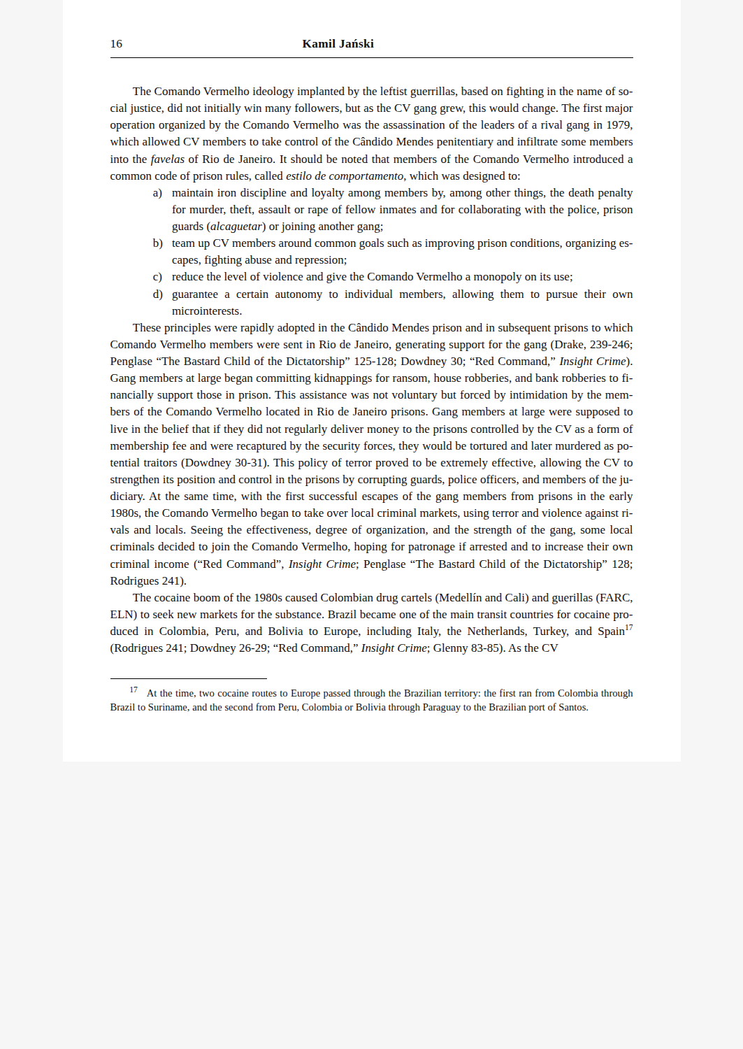16 Kamil Jański
The Comando Vermelho ideology implanted by the leftist guerrillas, based on fighting in the name of social justice, did not initially win many followers, but as the CV gang grew, this would change. The first major operation organized by the Comando Vermelho was the assassination of the leaders of a rival gang in 1979, which allowed CV members to take control of the Cândido Mendes penitentiary and infiltrate some members into the favelas of Rio de Janeiro. It should be noted that members of the Comando Vermelho introduced a common code of prison rules, called estilo de comportamento, which was designed to:
a) maintain iron discipline and loyalty among members by, among other things, the death penalty for murder, theft, assault or rape of fellow inmates and for collaborating with the police, prison guards (alcaguetar) or joining another gang;
b) team up CV members around common goals such as improving prison conditions, organizing escapes, fighting abuse and repression;
c) reduce the level of violence and give the Comando Vermelho a monopoly on its use;
d) guarantee a certain autonomy to individual members, allowing them to pursue their own microinterests.
These principles were rapidly adopted in the Cândido Mendes prison and in subsequent prisons to which Comando Vermelho members were sent in Rio de Janeiro, generating support for the gang (Drake, 239-246; Penglase “The Bastard Child of the Dictatorship” 125-128; Dowdney 30; “Red Command,” Insight Crime). Gang members at large began committing kidnappings for ransom, house robberies, and bank robberies to financially support those in prison. This assistance was not voluntary but forced by intimidation by the members of the Comando Vermelho located in Rio de Janeiro prisons. Gang members at large were supposed to live in the belief that if they did not regularly deliver money to the prisons controlled by the CV as a form of membership fee and were recaptured by the security forces, they would be tortured and later murdered as potential traitors (Dowdney 30-31). This policy of terror proved to be extremely effective, allowing the CV to strengthen its position and control in the prisons by corrupting guards, police officers, and members of the judiciary. At the same time, with the first successful escapes of the gang members from prisons in the early 1980s, the Comando Vermelho began to take over local criminal markets, using terror and violence against rivals and locals. Seeing the effectiveness, degree of organization, and the strength of the gang, some local criminals decided to join the Comando Vermelho, hoping for patronage if arrested and to increase their own criminal income (“Red Command”, Insight Crime; Penglase “The Bastard Child of the Dictatorship” 128; Rodrigues 241).
The cocaine boom of the 1980s caused Colombian drug cartels (Medellín and Cali) and guerillas (FARC, ELN) to seek new markets for the substance. Brazil became one of the main transit countries for cocaine produced in Colombia, Peru, and Bolivia to Europe, including Italy, the Netherlands, Turkey, and Spain17 (Rodrigues 241; Dowdney 26-29; “Red Command,” Insight Crime; Glenny 83-85). As the CV
17 At the time, two cocaine routes to Europe passed through the Brazilian territory: the first ran from Colombia through Brazil to Suriname, and the second from Peru, Colombia or Bolivia through Paraguay to the Brazilian port of Santos.